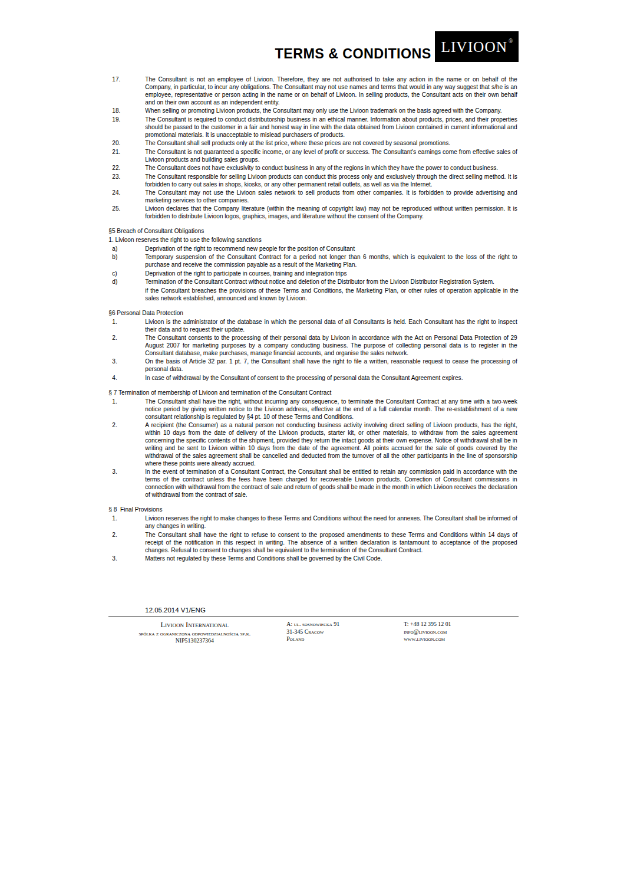TERMS & CONDITIONS
LIVIOON®
17.
The Consultant is not an employee of Livioon. Therefore, they are not authorised to take any action in the name or on behalf of the Company, in particular, to incur any obligations. The Consultant may not use names and terms that would in any way suggest that s/he is an employee, representative or person acting in the name or on behalf of Livioon. In selling products, the Consultant acts on their own behalf and on their own account as an independent entity.
18.
When selling or promoting Livioon products, the Consultant may only use the Livioon trademark on the basis agreed with the Company.
19.
The Consultant is required to conduct distributorship business in an ethical manner. Information about products, prices, and their properties should be passed to the customer in a fair and honest way in line with the data obtained from Livioon contained in current informational and promotional materials. It is unacceptable to mislead purchasers of products.
20.
The Consultant shall sell products only at the list price, where these prices are not covered by seasonal promotions.
21.
The Consultant is not guaranteed a specific income, or any level of profit or success. The Consultant's earnings come from effective sales of Livioon products and building sales groups.
22.
The Consultant does not have exclusivity to conduct business in any of the regions in which they have the power to conduct business.
23.
The Consultant responsible for selling Livioon products can conduct this process only and exclusively through the direct selling method. It is forbidden to carry out sales in shops, kiosks, or any other permanent retail outlets, as well as via the Internet.
24.
The Consultant may not use the Livioon sales network to sell products from other companies. It is forbidden to provide advertising and marketing services to other companies.
25.
Livioon declares that the Company literature (within the meaning of copyright law) may not be reproduced without written permission. It is forbidden to distribute Livioon logos, graphics, images, and literature without the consent of the Company.
§5 Breach of Consultant Obligations
1. Livioon reserves the right to use the following sanctions
a)
Deprivation of the right to recommend new people for the position of Consultant
b)
Temporary suspension of the Consultant Contract for a period not longer than 6 months, which is equivalent to the loss of the right to purchase and receive the commission payable as a result of the Marketing Plan.
c)
Deprivation of the right to participate in courses, training and integration trips
d)
Termination of the Consultant Contract without notice and deletion of the Distributor from the Livioon Distributor Registration System.
if the Consultant breaches the provisions of these Terms and Conditions, the Marketing Plan, or other rules of operation applicable in the sales network established, announced and known by Livioon.
§6 Personal Data Protection
1.
Livioon is the administrator of the database in which the personal data of all Consultants is held. Each Consultant has the right to inspect their data and to request their update.
2.
The Consultant consents to the processing of their personal data by Livioon in accordance with the Act on Personal Data Protection of 29 August 2007 for marketing purposes by a company conducting business. The purpose of collecting personal data is to register in the Consultant database, make purchases, manage financial accounts, and organise the sales network.
3.
On the basis of Article 32 par. 1 pt. 7, the Consultant shall have the right to file a written, reasonable request to cease the processing of personal data.
4.
In case of withdrawal by the Consultant of consent to the processing of personal data the Consultant Agreement expires.
§ 7 Termination of membership of Livioon and termination of the Consultant Contract
1.
The Consultant shall have the right, without incurring any consequence, to terminate the Consultant Contract at any time with a two-week notice period by giving written notice to the Livioon address, effective at the end of a full calendar month. The re-establishment of a new consultant relationship is regulated by §4 pt. 10 of these Terms and Conditions.
2.
A recipient (the Consumer) as a natural person not conducting business activity involving direct selling of Livioon products, has the right, within 10 days from the date of delivery of the Livioon products, starter kit, or other materials, to withdraw from the sales agreement concerning the specific contents of the shipment, provided they return the intact goods at their own expense. Notice of withdrawal shall be in writing and be sent to Livioon within 10 days from the date of the agreement. All points accrued for the sale of goods covered by the withdrawal of the sales agreement shall be cancelled and deducted from the turnover of all the other participants in the line of sponsorship where these points were already accrued.
3.
In the event of termination of a Consultant Contract, the Consultant shall be entitled to retain any commission paid in accordance with the terms of the contract unless the fees have been charged for recoverable Livioon products. Correction of Consultant commissions in connection with withdrawal from the contract of sale and return of goods shall be made in the month in which Livioon receives the declaration of withdrawal from the contract of sale.
§ 8 Final Provisions
1.
Livioon reserves the right to make changes to these Terms and Conditions without the need for annexes. The Consultant shall be informed of any changes in writing.
2.
The Consultant shall have the right to refuse to consent to the proposed amendments to these Terms and Conditions within 14 days of receipt of the notification in this respect in writing. The absence of a written declaration is tantamount to acceptance of the proposed changes. Refusal to consent to changes shall be equivalent to the termination of the Consultant Contract.
3.
Matters not regulated by these Terms and Conditions shall be governed by the Civil Code.
12.05.2014 V1/ENG
Livioon International
spółka z ograniczoną odpowiedzialnością sp.k.
NIP5130237364
A: ul. sosnowiecka 91
31-345 Cracow
Poland
T: +48 12 395 12 01
info@livioon.com
www.livioon.com